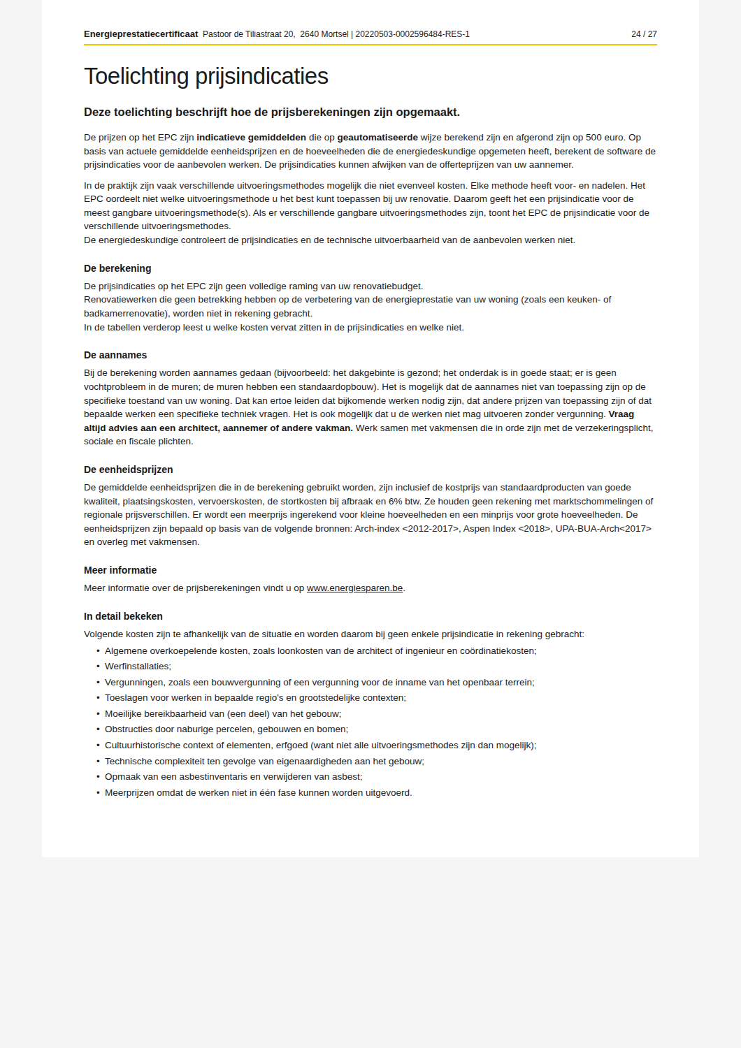Energieprestatiecertificaat Pastoor de Tiliastraat 20, 2640 Mortsel | 20220503-0002596484-RES-1
24 / 27
Toelichting prijsindicaties
Deze toelichting beschrijft hoe de prijsberekeningen zijn opgemaakt.
De prijzen op het EPC zijn indicatieve gemiddelden die op geautomatiseerde wijze berekend zijn en afgerond zijn op 500 euro. Op basis van actuele gemiddelde eenheidsprijzen en de hoeveelheden die de energiedeskundige opgemeten heeft, berekent de software de prijsindicaties voor de aanbevolen werken. De prijsindicaties kunnen afwijken van de offerteprijzen van uw aannemer.
In de praktijk zijn vaak verschillende uitvoeringsmethodes mogelijk die niet evenveel kosten. Elke methode heeft voor- en nadelen. Het EPC oordeelt niet welke uitvoeringsmethode u het best kunt toepassen bij uw renovatie. Daarom geeft het een prijsindicatie voor de meest gangbare uitvoeringsmethode(s). Als er verschillende gangbare uitvoeringsmethodes zijn, toont het EPC de prijsindicatie voor de verschillende uitvoeringsmethodes.
De energiedeskundige controleert de prijsindicaties en de technische uitvoerbaarheid van de aanbevolen werken niet.
De berekening
De prijsindicaties op het EPC zijn geen volledige raming van uw renovatiebudget.
Renovatiewerken die geen betrekking hebben op de verbetering van de energieprestatie van uw woning (zoals een keuken- of badkamerrenovatie), worden niet in rekening gebracht.
In de tabellen verderop leest u welke kosten vervat zitten in de prijsindicaties en welke niet.
De aannames
Bij de berekening worden aannames gedaan (bijvoorbeeld: het dakgebinte is gezond; het onderdak is in goede staat; er is geen vochtprobleem in de muren; de muren hebben een standaardopbouw). Het is mogelijk dat de aannames niet van toepassing zijn op de specifieke toestand van uw woning. Dat kan ertoe leiden dat bijkomende werken nodig zijn, dat andere prijzen van toepassing zijn of dat bepaalde werken een specifieke techniek vragen. Het is ook mogelijk dat u de werken niet mag uitvoeren zonder vergunning. Vraag altijd advies aan een architect, aannemer of andere vakman. Werk samen met vakmensen die in orde zijn met de verzekeringsplicht, sociale en fiscale plichten.
De eenheidsprijzen
De gemiddelde eenheidsprijzen die in de berekening gebruikt worden, zijn inclusief de kostprijs van standaardproducten van goede kwaliteit, plaatsingskosten, vervoerskosten, de stortkosten bij afbraak en 6% btw. Ze houden geen rekening met marktschommelingen of regionale prijsverschillen. Er wordt een meerprijs ingerekend voor kleine hoeveelheden en een minprijs voor grote hoeveelheden. De eenheidsprijzen zijn bepaald op basis van de volgende bronnen: Arch-index <2012-2017>, Aspen Index <2018>, UPA-BUA-Arch<2017> en overleg met vakmensen.
Meer informatie
Meer informatie over de prijsberekeningen vindt u op www.energiesparen.be.
In detail bekeken
Volgende kosten zijn te afhankelijk van de situatie en worden daarom bij geen enkele prijsindicatie in rekening gebracht:
Algemene overkoepelende kosten, zoals loonkosten van de architect of ingenieur en coördinatiekosten;
Werfinstallaties;
Vergunningen, zoals een bouwvergunning of een vergunning voor de inname van het openbaar terrein;
Toeslagen voor werken in bepaalde regio's en grootstedelijke contexten;
Moeilijke bereikbaarheid van (een deel) van het gebouw;
Obstructies door naburige percelen, gebouwen en bomen;
Cultuurhistorische context of elementen, erfgoed (want niet alle uitvoeringsmethodes zijn dan mogelijk);
Technische complexiteit ten gevolge van eigenaardigheden aan het gebouw;
Opmaak van een asbestinventaris en verwijderen van asbest;
Meerprijzen omdat de werken niet in één fase kunnen worden uitgevoerd.